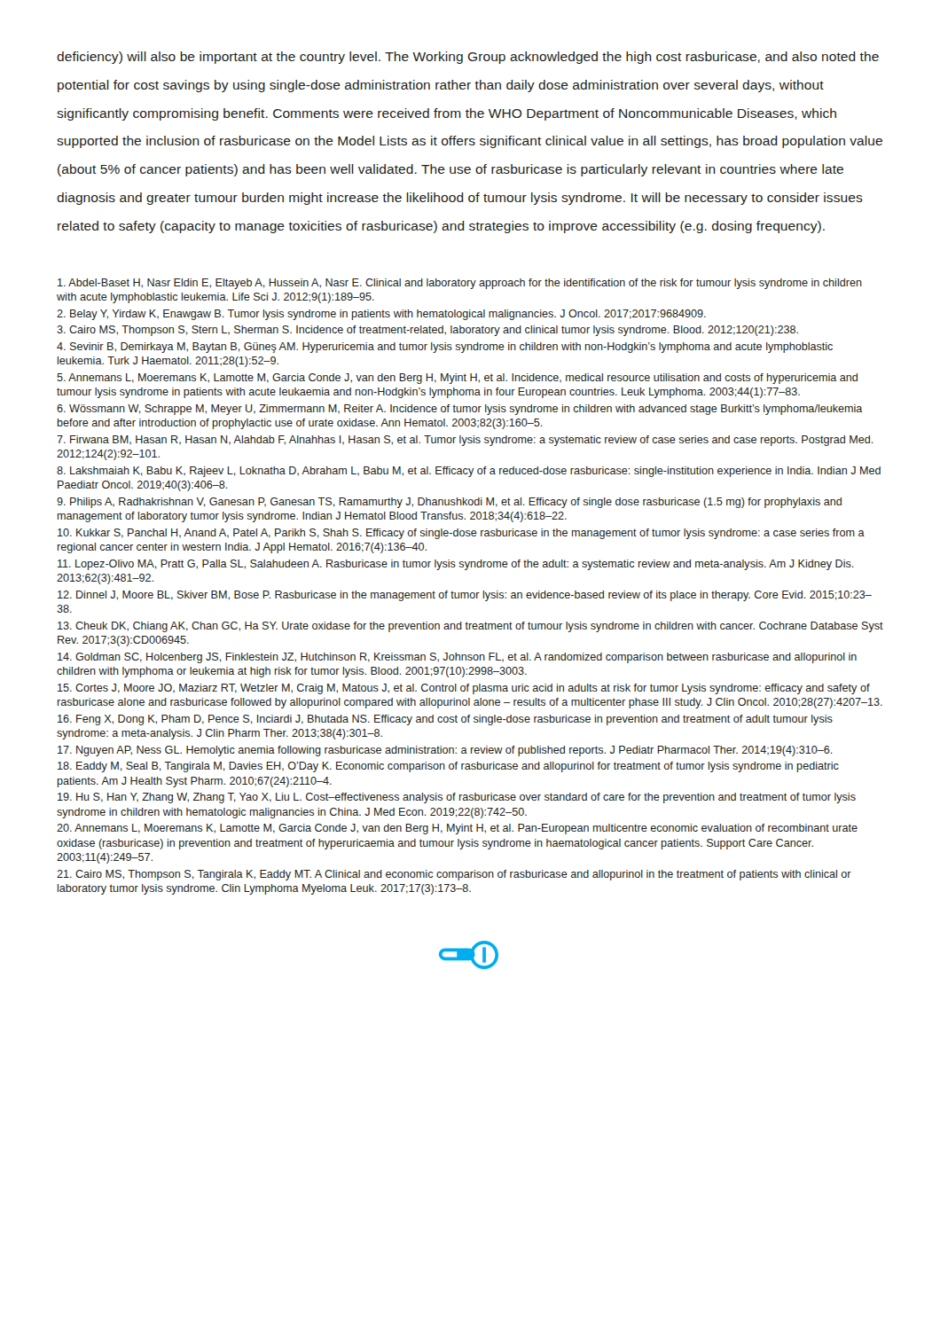deficiency) will also be important at the country level. The Working Group acknowledged the high cost rasburicase, and also noted the potential for cost savings by using single-dose administration rather than daily dose administration over several days, without significantly compromising benefit. Comments were received from the WHO Department of Noncommunicable Diseases, which supported the inclusion of rasburicase on the Model Lists as it offers significant clinical value in all settings, has broad population value (about 5% of cancer patients) and has been well validated. The use of rasburicase is particularly relevant in countries where late diagnosis and greater tumour burden might increase the likelihood of tumour lysis syndrome. It will be necessary to consider issues related to safety (capacity to manage toxicities of rasburicase) and strategies to improve accessibility (e.g. dosing frequency).
Abdel-Baset H, Nasr Eldin E, Eltayeb A, Hussein A, Nasr E. Clinical and laboratory approach for the identification of the risk for tumour lysis syndrome in children with acute lymphoblastic leukemia. Life Sci J. 2012;9(1):189–95.
Belay Y, Yirdaw K, Enawgaw B. Tumor lysis syndrome in patients with hematological malignancies. J Oncol. 2017;2017:9684909.
Cairo MS, Thompson S, Stern L, Sherman S. Incidence of treatment-related, laboratory and clinical tumor lysis syndrome. Blood. 2012;120(21):238.
Sevinir B, Demirkaya M, Baytan B, Güneş AM. Hyperuricemia and tumor lysis syndrome in children with non-Hodgkin’s lymphoma and acute lymphoblastic leukemia. Turk J Haematol. 2011;28(1):52–9.
Annemans L, Moeremans K, Lamotte M, Garcia Conde J, van den Berg H, Myint H, et al. Incidence, medical resource utilisation and costs of hyperuricemia and tumour lysis syndrome in patients with acute leukaemia and non-Hodgkin’s lymphoma in four European countries. Leuk Lymphoma. 2003;44(1):77–83.
Wössmann W, Schrappe M, Meyer U, Zimmermann M, Reiter A. Incidence of tumor lysis syndrome in children with advanced stage Burkitt’s lymphoma/leukemia before and after introduction of prophylactic use of urate oxidase. Ann Hematol. 2003;82(3):160–5.
Firwana BM, Hasan R, Hasan N, Alahdab F, Alnahhas I, Hasan S, et al. Tumor lysis syndrome: a systematic review of case series and case reports. Postgrad Med. 2012;124(2):92–101.
Lakshmaiah K, Babu K, Rajeev L, Loknatha D, Abraham L, Babu M, et al. Efficacy of a reduced-dose rasburicase: single-institution experience in India. Indian J Med Paediatr Oncol. 2019;40(3):406–8.
Philips A, Radhakrishnan V, Ganesan P, Ganesan TS, Ramamurthy J, Dhanushkodi M, et al. Efficacy of single dose rasburicase (1.5 mg) for prophylaxis and management of laboratory tumor lysis syndrome. Indian J Hematol Blood Transfus. 2018;34(4):618–22.
Kukkar S, Panchal H, Anand A, Patel A, Parikh S, Shah S. Efficacy of single-dose rasburicase in the management of tumor lysis syndrome: a case series from a regional cancer center in western India. J Appl Hematol. 2016;7(4):136–40.
Lopez-Olivo MA, Pratt G, Palla SL, Salahudeen A. Rasburicase in tumor lysis syndrome of the adult: a systematic review and meta-analysis. Am J Kidney Dis. 2013;62(3):481–92.
Dinnel J, Moore BL, Skiver BM, Bose P. Rasburicase in the management of tumor lysis: an evidence-based review of its place in therapy. Core Evid. 2015;10:23–38.
Cheuk DK, Chiang AK, Chan GC, Ha SY. Urate oxidase for the prevention and treatment of tumour lysis syndrome in children with cancer. Cochrane Database Syst Rev. 2017;3(3):CD006945.
Goldman SC, Holcenberg JS, Finklestein JZ, Hutchinson R, Kreissman S, Johnson FL, et al. A randomized comparison between rasburicase and allopurinol in children with lymphoma or leukemia at high risk for tumor lysis. Blood. 2001;97(10):2998–3003.
Cortes J, Moore JO, Maziarz RT, Wetzler M, Craig M, Matous J, et al. Control of plasma uric acid in adults at risk for tumor Lysis syndrome: efficacy and safety of rasburicase alone and rasburicase followed by allopurinol compared with allopurinol alone – results of a multicenter phase III study. J Clin Oncol. 2010;28(27):4207–13.
Feng X, Dong K, Pham D, Pence S, Inciardi J, Bhutada NS. Efficacy and cost of single-dose rasburicase in prevention and treatment of adult tumour lysis syndrome: a meta-analysis. J Clin Pharm Ther. 2013;38(4):301–8.
Nguyen AP, Ness GL. Hemolytic anemia following rasburicase administration: a review of published reports. J Pediatr Pharmacol Ther. 2014;19(4):310–6.
Eaddy M, Seal B, Tangirala M, Davies EH, O’Day K. Economic comparison of rasburicase and allopurinol for treatment of tumor lysis syndrome in pediatric patients. Am J Health Syst Pharm. 2010;67(24):2110–4.
Hu S, Han Y, Zhang W, Zhang T, Yao X, Liu L. Cost–effectiveness analysis of rasburicase over standard of care for the prevention and treatment of tumor lysis syndrome in children with hematologic malignancies in China. J Med Econ. 2019;22(8):742–50.
Annemans L, Moeremans K, Lamotte M, Garcia Conde J, van den Berg H, Myint H, et al. Pan-European multicentre economic evaluation of recombinant urate oxidase (rasburicase) in prevention and treatment of hyperuricaemia and tumour lysis syndrome in haematological cancer patients. Support Care Cancer. 2003;11(4):249–57.
Cairo MS, Thompson S, Tangirala K, Eaddy MT. A Clinical and economic comparison of rasburicase and allopurinol in the treatment of patients with clinical or laboratory tumor lysis syndrome. Clin Lymphoma Myeloma Leuk. 2017;17(3):173–8.